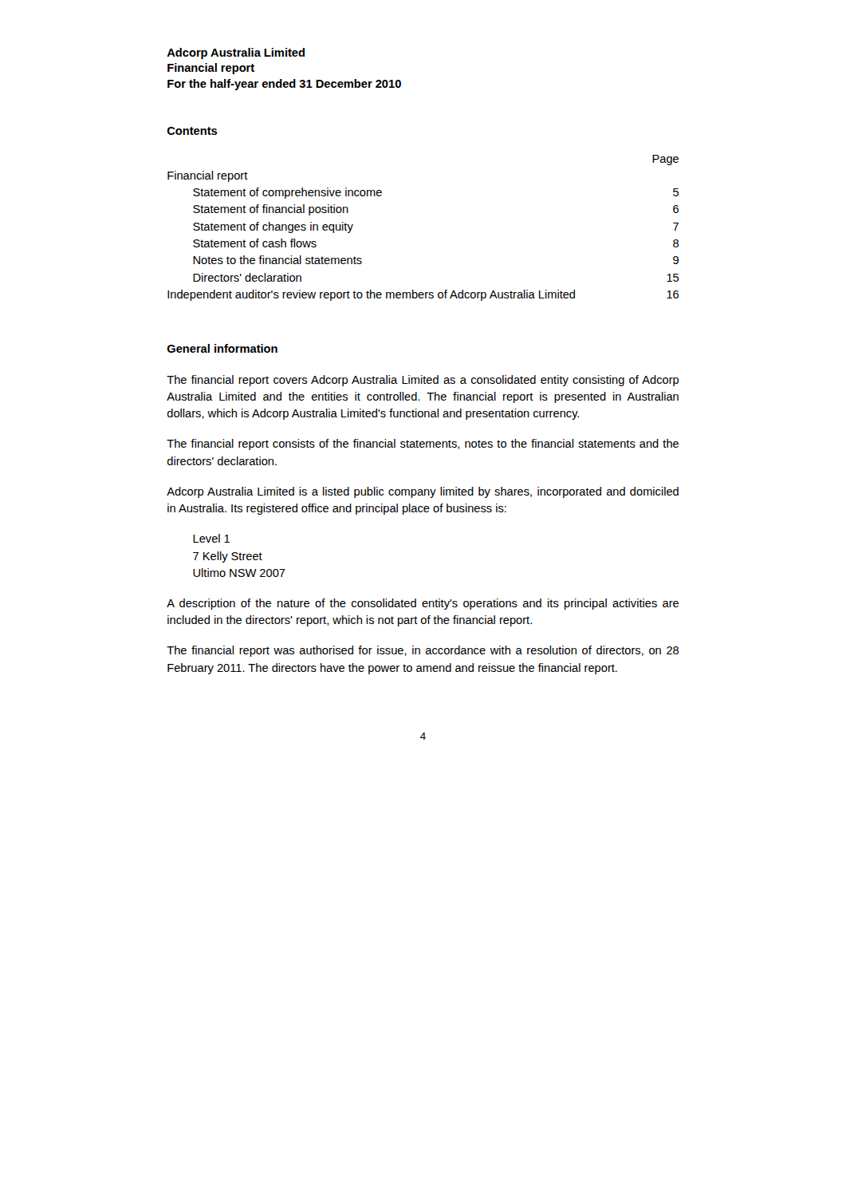Adcorp Australia Limited
Financial report
For the half-year ended 31 December 2010
Contents
| | Page |
| Financial report | |
| Statement of comprehensive income | 5 |
| Statement of financial position | 6 |
| Statement of changes in equity | 7 |
| Statement of cash flows | 8 |
| Notes to the financial statements | 9 |
| Directors' declaration | 15 |
| Independent auditor's review report to the members of Adcorp Australia Limited | 16 |
General information
The financial report covers Adcorp Australia Limited as a consolidated entity consisting of Adcorp Australia Limited and the entities it controlled. The financial report is presented in Australian dollars, which is Adcorp Australia Limited's functional and presentation currency.
The financial report consists of the financial statements, notes to the financial statements and the directors' declaration.
Adcorp Australia Limited is a listed public company limited by shares, incorporated and domiciled in Australia. Its registered office and principal place of business is:
Level 1
7 Kelly Street
Ultimo NSW 2007
A description of the nature of the consolidated entity's operations and its principal activities are included in the directors' report, which is not part of the financial report.
The financial report was authorised for issue, in accordance with a resolution of directors, on 28 February 2011. The directors have the power to amend and reissue the financial report.
4